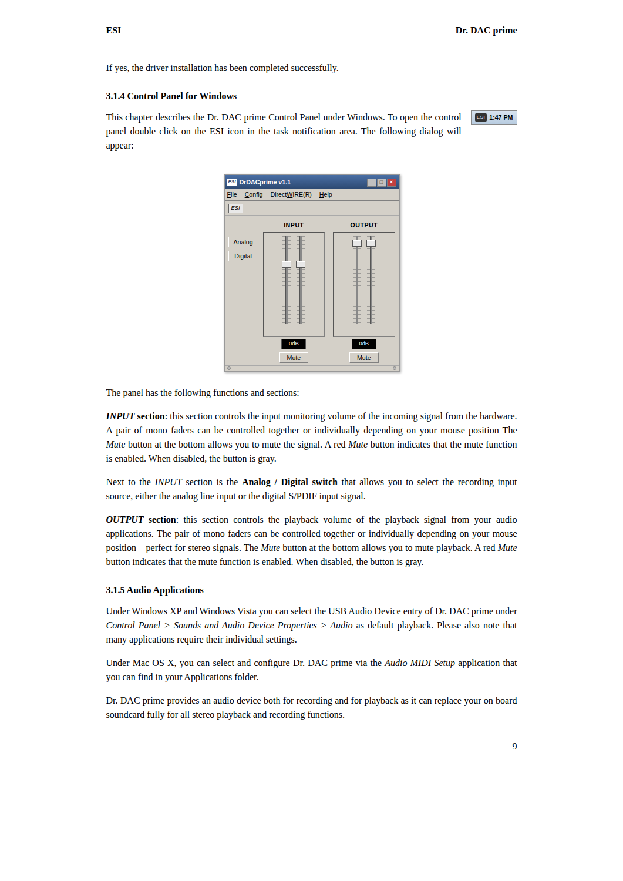ESI Dr. DAC prime
If yes, the driver installation has been completed successfully.
3.1.4 Control Panel for Windows
ESI 1:47 PM
This chapter describes the Dr. DAC prime Control Panel under Windows. To open the control panel double click on the ESI icon in the task notification area. The following dialog will appear:
ESI DrDACprime v1.1 _□×
File Config DirectWIRE(R) Help
ESI
Analog Digital
INPUT
0dB
Mute
OUTPUT
0dB
Mute
The panel has the following functions and sections:
INPUT section: this section controls the input monitoring volume of the incoming signal from the hardware. A pair of mono faders can be controlled together or individually depending on your mouse position The Mute button at the bottom allows you to mute the signal. A red Mute button indicates that the mute function is enabled. When disabled, the button is gray.
Next to the INPUT section is the Analog / Digital switch that allows you to select the recording input source, either the analog line input or the digital S/PDIF input signal.
OUTPUT section: this section controls the playback volume of the playback signal from your audio applications. The pair of mono faders can be controlled together or individually depending on your mouse position – perfect for stereo signals. The Mute button at the bottom allows you to mute playback. A red Mute button indicates that the mute function is enabled. When disabled, the button is gray.
3.1.5 Audio Applications
Under Windows XP and Windows Vista you can select the USB Audio Device entry of Dr. DAC prime under Control Panel > Sounds and Audio Device Properties > Audio as default playback. Please also note that many applications require their individual settings.
Under Mac OS X, you can select and configure Dr. DAC prime via the Audio MIDI Setup application that you can find in your Applications folder.
Dr. DAC prime provides an audio device both for recording and for playback as it can replace your on board soundcard fully for all stereo playback and recording functions.
9